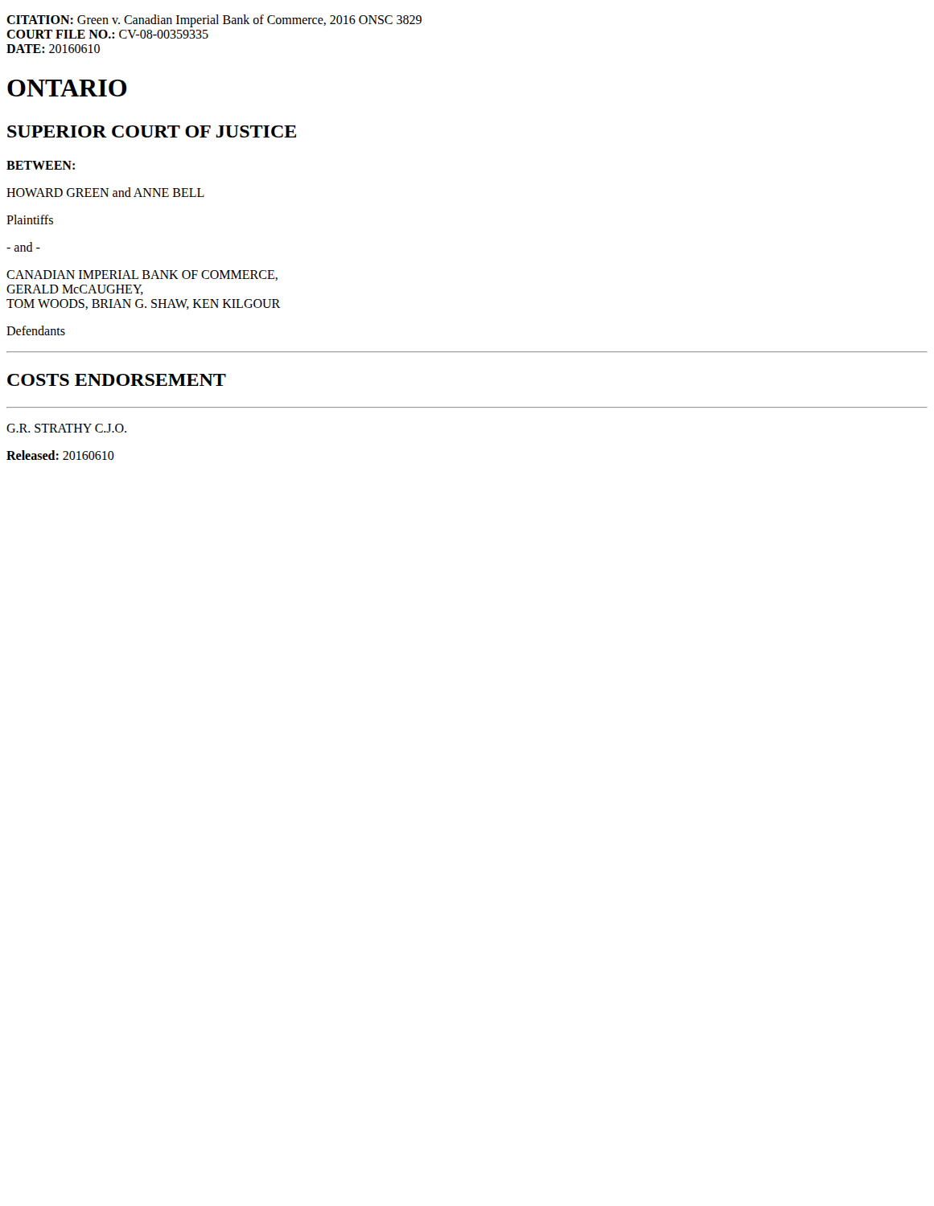CITATION: Green v. Canadian Imperial Bank of Commerce, 2016 ONSC 3829
COURT FILE NO.: CV-08-00359335
DATE: 20160610
ONTARIO
SUPERIOR COURT OF JUSTICE
BETWEEN:
HOWARD GREEN and ANNE BELL
Plaintiffs
- and -
CANADIAN IMPERIAL BANK OF COMMERCE,
GERALD McCAUGHEY,
TOM WOODS, BRIAN G. SHAW, KEN KILGOUR
Defendants
COSTS ENDORSEMENT
G.R. STRATHY C.J.O.
Released: 20160610